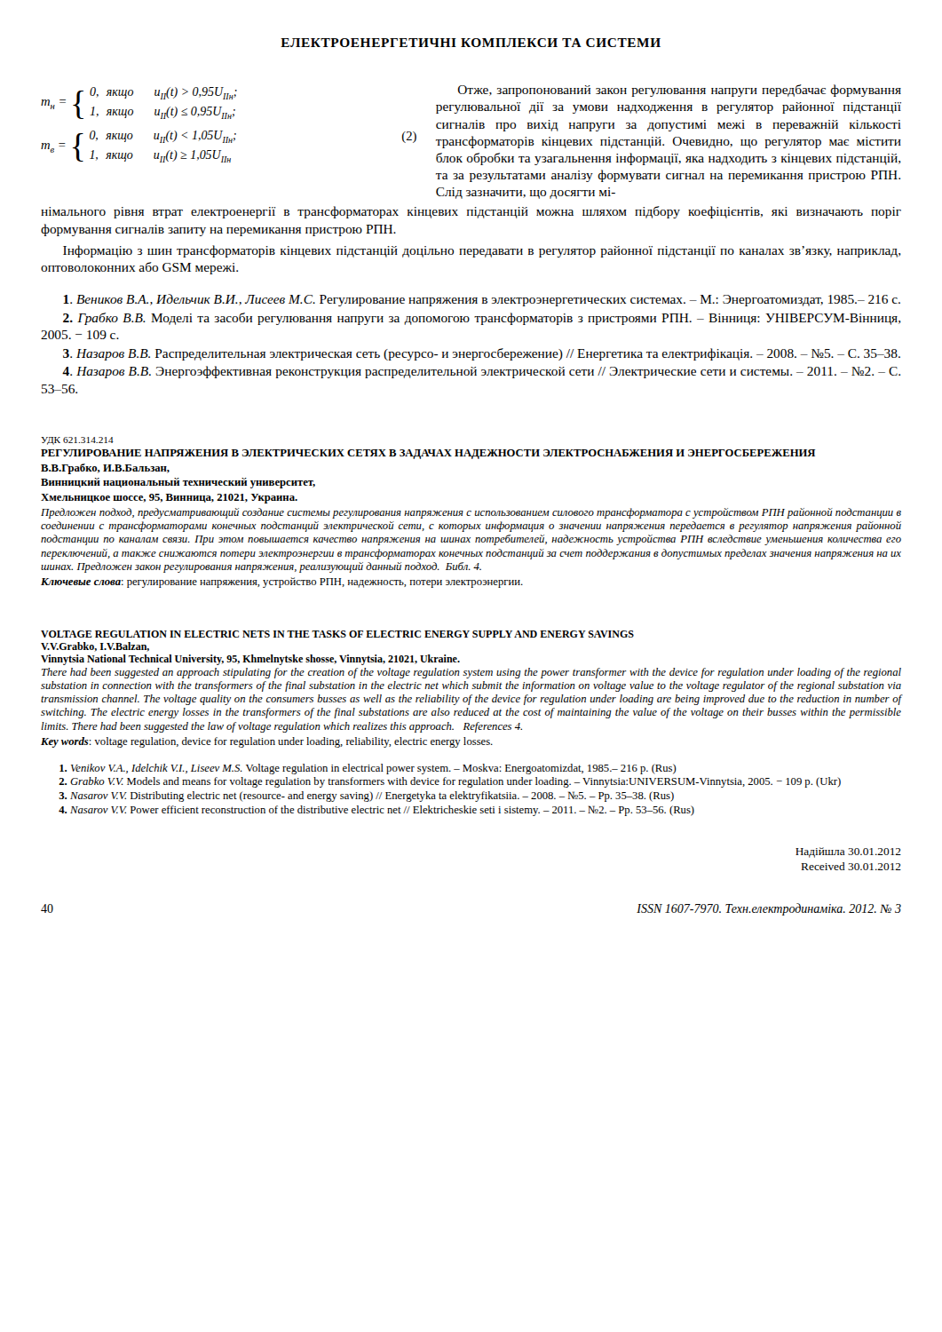ЕЛЕКТРОЕНЕРГЕТИЧНІ КОМПЛЕКСИ ТА СИСТЕМИ
mн = {
0, якщо uII(t) > 0,95UIIн;
1, якщо uII(t) ≤ 0,95UIIн;
mв = {
0, якщо uII(t) < 1,05UIIн;
1, якщо uII(t) ≥ 1,05UIIн
(2)
Отже, запропонований закон регулювання напруги передбачає формування регулювальної дії за умови надходження в регулятор районної підстанції сигналів про вихід напруги за допустимі межі в переважній кількості трансформаторів кінцевих підстанцій. Очевидно, що регулятор має містити блок обробки та узагальнення інформації, яка надходить з кінцевих підстанцій, та за результатами аналізу формувати сигнал на перемикання пристрою РПН. Слід зазначити, що досягти мі-
німального рівня втрат електроенергії в трансформаторах кінцевих підстанцій можна шляхом підбору коефіцієнтів, які визначають поріг формування сигналів запиту на перемикання пристрою РПН.
Інформацію з шин трансформаторів кінцевих підстанцій доцільно передавати в регулятор районної підстанції по каналах зв’язку, наприклад, оптоволоконних або GSM мережі.
1. Веников В.А., Идельчик В.И., Лисеев М.С. Регулирование напряжения в электроэнергетических системах. – М.: Энергоатомиздат, 1985.– 216 с.
2. Грабко В.В. Моделі та засоби регулювання напруги за допомогою трансформаторів з пристроями РПН. – Вінниця: УНІВЕРСУМ-Вінниця, 2005. − 109 с.
3. Назаров В.В. Распределительная электрическая сеть (ресурсо- и энергосбережение) // Енергетика та електрифікація. – 2008. – №5. – С. 35–38.
4. Назаров В.В. Энергоэффективная реконструкция распределительной электрической сети // Электрические сети и системы. – 2011. – №2. – С. 53–56.
УДК 621.314.214
РЕГУЛИРОВАНИЕ НАПРЯЖЕНИЯ В ЭЛЕКТРИЧЕСКИХ СЕТЯХ В ЗАДАЧАХ НАДЕЖНОСТИ ЭЛЕКТРОСНАБЖЕНИЯ И ЭНЕРГОСБЕРЕЖЕНИЯ
В.В.Грабко, И.В.Бальзан,
Винницкий национальный технический университет,
Хмельницкое шоссе, 95, Винница, 21021, Украина.
Предложен подход, предусматривающий создание системы регулирования напряжения с использованием силового трансформатора с устройством РПН районной подстанции в соединении с трансформаторами конечных подстанций электрической сети, с которых информация о значении напряжения передается в регулятор напряжения районной подстанции по каналам связи. При этом повышается качество напряжения на шинах потребителей, надежность устройства РПН вследствие уменьшения количества его переключений, а также снижаются потери электроэнергии в трансформаторах конечных подстанций за счет поддержания в допустимых пределах значения напряжения на их шинах. Предложен закон регулирования напряжения, реализующий данный подход. Библ. 4.
Ключевые слова: регулирование напряжения, устройство РПН, надежность, потери электроэнергии.
VOLTAGE REGULATION IN ELECTRIC NETS IN THE TASKS OF ELECTRIC ENERGY SUPPLY AND ENERGY SAVINGS
V.V.Grabko, I.V.Balzan,
Vinnytsia National Technical University, 95, Khmelnytske shosse, Vinnytsia, 21021, Ukraine.
There had been suggested an approach stipulating for the creation of the voltage regulation system using the power transformer with the device for regulation under loading of the regional substation in connection with the transformers of the final substation in the electric net which submit the information on voltage value to the voltage regulator of the regional substation via transmission channel. The voltage quality on the consumers busses as well as the reliability of the device for regulation under loading are being improved due to the reduction in number of switching. The electric energy losses in the transformers of the final substations are also reduced at the cost of maintaining the value of the voltage on their busses within the permissible limits. There had been suggested the law of voltage regulation which realizes this approach. References 4.
Key words: voltage regulation, device for regulation under loading, reliability, electric energy losses.
1. Venikov V.A., Idelchik V.I., Liseev M.S. Voltage regulation in electrical power system. – Moskva: Energoatomizdat, 1985.– 216 p. (Rus)
2. Grabko V.V. Models and means for voltage regulation by transformers with device for regulation under loading. – Vinnytsia:UNIVERSUM-Vinnytsia, 2005. − 109 p. (Ukr)
3. Nasarov V.V. Distributing electric net (resource- and energy saving) // Energetyka ta elektryfikatsiia. – 2008. – №5. – Pp. 35–38. (Rus)
4. Nasarov V.V. Power efficient reconstruction of the distributive electric net // Elektricheskie seti i sistemy. – 2011. – №2. – Pp. 53–56. (Rus)
Надійшла 30.01.2012
Received 30.01.2012
40 ISSN 1607-7970. Техн.електродинаміка. 2012. № 3